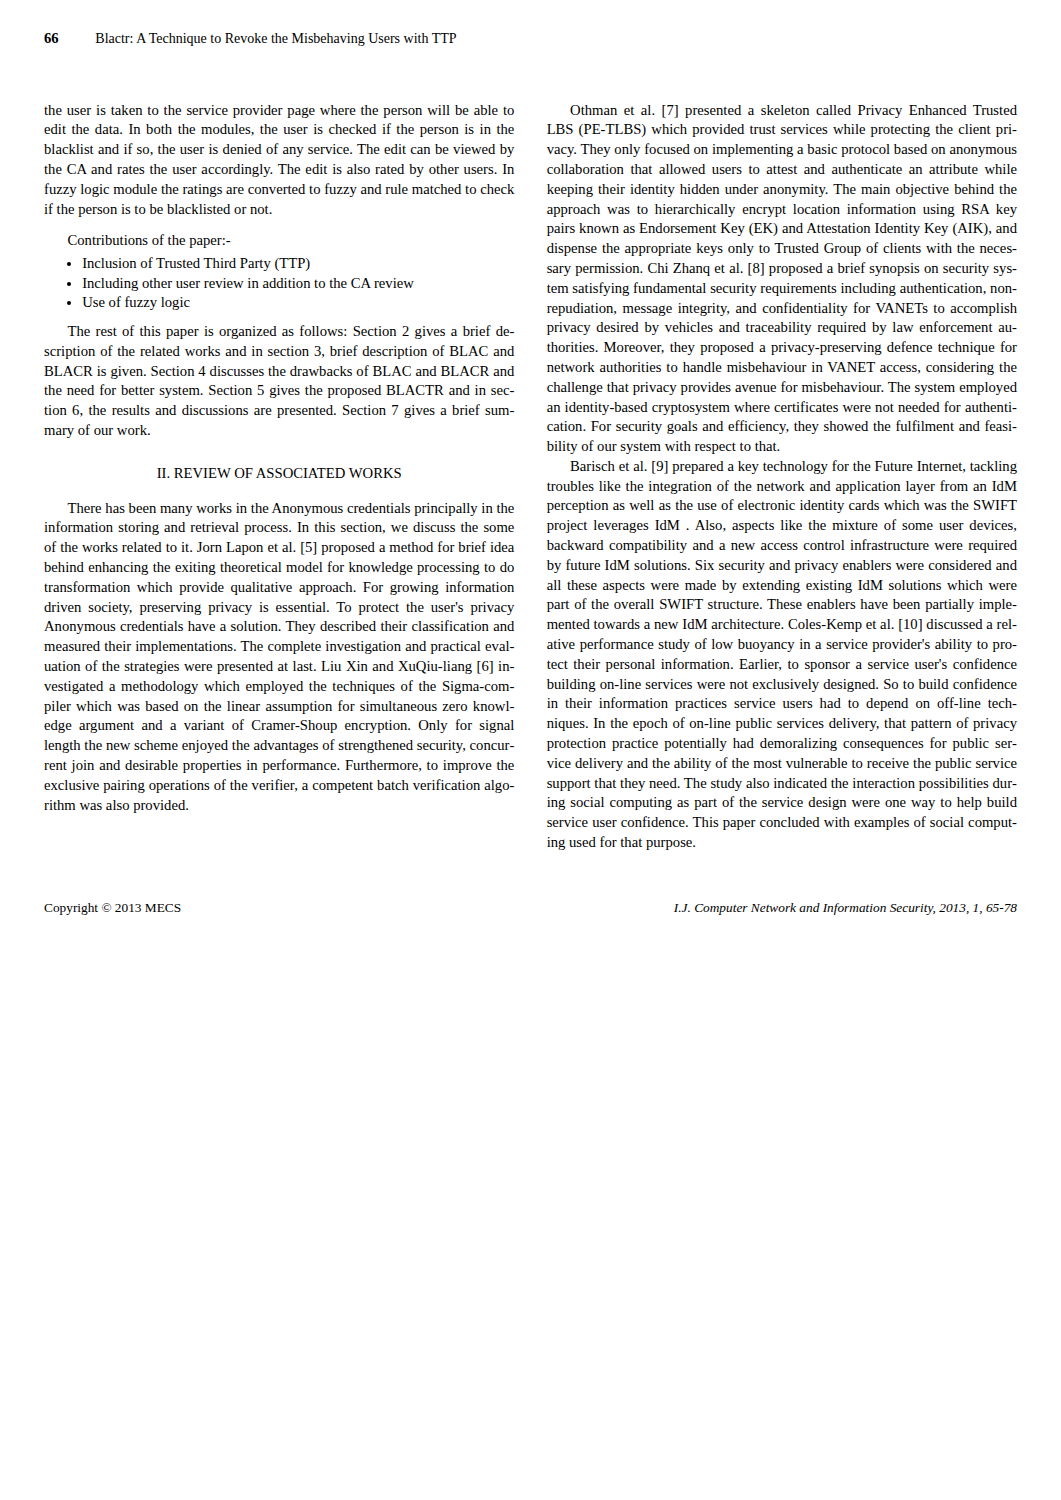66 Blactr: A Technique to Revoke the Misbehaving Users with TTP
the user is taken to the service provider page where the person will be able to edit the data. In both the modules, the user is checked if the person is in the blacklist and if so, the user is denied of any service. The edit can be viewed by the CA and rates the user accordingly. The edit is also rated by other users. In fuzzy logic module the ratings are converted to fuzzy and rule matched to check if the person is to be blacklisted or not.
Contributions of the paper:-
Inclusion of Trusted Third Party (TTP)
Including other user review in addition to the CA review
Use of fuzzy logic
The rest of this paper is organized as follows: Section 2 gives a brief description of the related works and in section 3, brief description of BLAC and BLACR is given. Section 4 discusses the drawbacks of BLAC and BLACR and the need for better system. Section 5 gives the proposed BLACTR and in section 6, the results and discussions are presented. Section 7 gives a brief summary of our work.
II. Review of Associated Works
There has been many works in the Anonymous credentials principally in the information storing and retrieval process. In this section, we discuss the some of the works related to it. Jorn Lapon et al. [5] proposed a method for brief idea behind enhancing the exiting theoretical model for knowledge processing to do transformation which provide qualitative approach. For growing information driven society, preserving privacy is essential. To protect the user's privacy Anonymous credentials have a solution. They described their classification and measured their implementations. The complete investigation and practical evaluation of the strategies were presented at last. Liu Xin and XuQiu-liang [6] investigated a methodology which employed the techniques of the Sigma-compiler which was based on the linear assumption for simultaneous zero knowledge argument and a variant of Cramer-Shoup encryption. Only for signal length the new scheme enjoyed the advantages of strengthened security, concurrent join and desirable properties in performance. Furthermore, to improve the exclusive pairing operations of the verifier, a competent batch verification algorithm was also provided.
Othman et al. [7] presented a skeleton called Privacy Enhanced Trusted LBS (PE-TLBS) which provided trust services while protecting the client privacy. They only focused on implementing a basic protocol based on anonymous collaboration that allowed users to attest and authenticate an attribute while keeping their identity hidden under anonymity. The main objective behind the approach was to hierarchically encrypt location information using RSA key pairs known as Endorsement Key (EK) and Attestation Identity Key (AIK), and dispense the appropriate keys only to Trusted Group of clients with the necessary permission. Chi Zhanq et al. [8] proposed a brief synopsis on security system satisfying fundamental security requirements including authentication, non-repudiation, message integrity, and confidentiality for VANETs to accomplish privacy desired by vehicles and traceability required by law enforcement authorities. Moreover, they proposed a privacy-preserving defence technique for network authorities to handle misbehaviour in VANET access, considering the challenge that privacy provides avenue for misbehaviour. The system employed an identity-based cryptosystem where certificates were not needed for authentication. For security goals and efficiency, they showed the fulfilment and feasibility of our system with respect to that.
Barisch et al. [9] prepared a key technology for the Future Internet, tackling troubles like the integration of the network and application layer from an IdM perception as well as the use of electronic identity cards which was the SWIFT project leverages IdM . Also, aspects like the mixture of some user devices, backward compatibility and a new access control infrastructure were required by future IdM solutions. Six security and privacy enablers were considered and all these aspects were made by extending existing IdM solutions which were part of the overall SWIFT structure. These enablers have been partially implemented towards a new IdM architecture. Coles-Kemp et al. [10] discussed a relative performance study of low buoyancy in a service provider's ability to protect their personal information. Earlier, to sponsor a service user's confidence building on-line services were not exclusively designed. So to build confidence in their information practices service users had to depend on off-line techniques. In the epoch of on-line public services delivery, that pattern of privacy protection practice potentially had demoralizing consequences for public service delivery and the ability of the most vulnerable to receive the public service support that they need. The study also indicated the interaction possibilities during social computing as part of the service design were one way to help build service user confidence. This paper concluded with examples of social computing used for that purpose.
Copyright © 2013 MECS I.J. Computer Network and Information Security, 2013, 1, 65-78